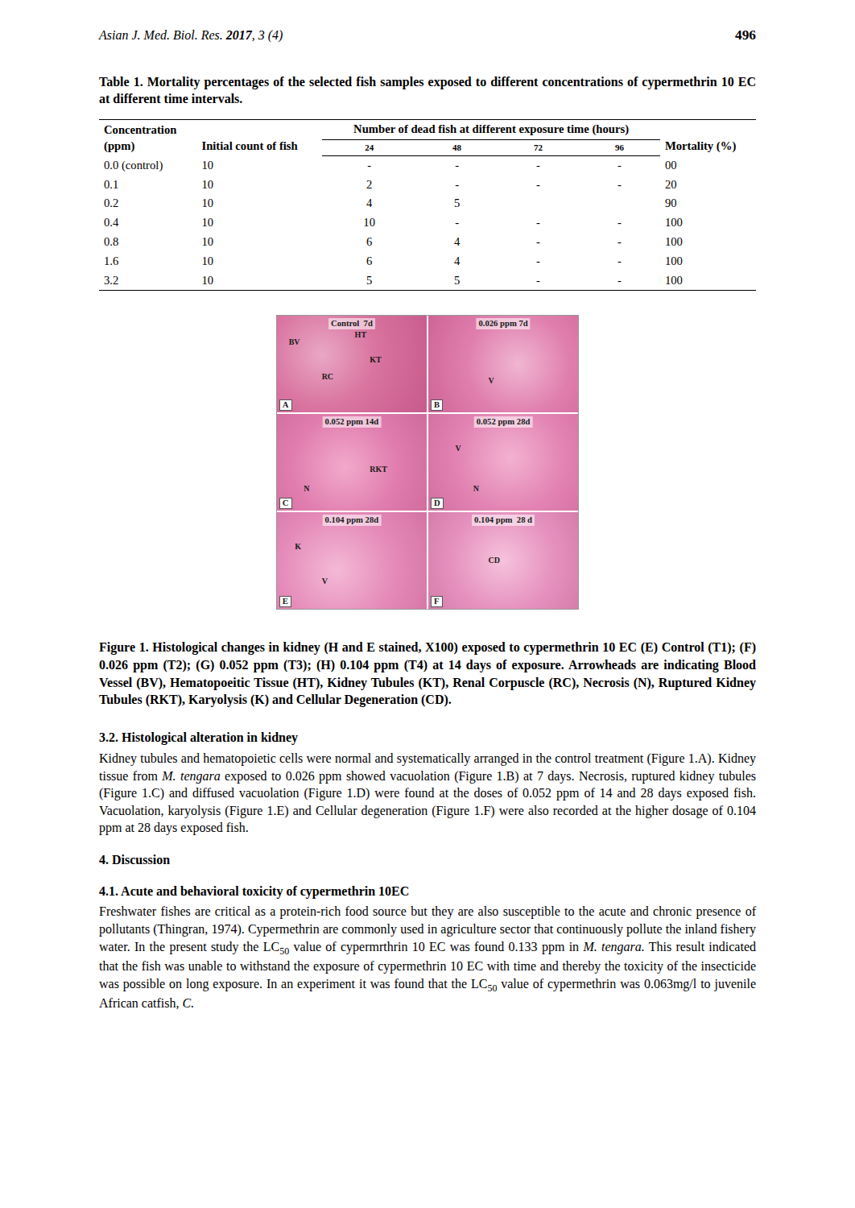Asian J. Med. Biol. Res. 2017, 3 (4) 496
Table 1. Mortality percentages of the selected fish samples exposed to different concentrations of cypermethrin 10 EC at different time intervals.
| Concentration (ppm) | Initial count of fish | Number of dead fish at different exposure time (hours) | Mortality (%) |
| --- | --- | --- | --- |
| 24 | 48 | 72 | 96 |
| 0.0 (control) | 10 | - | - | - | - | 00 |
| 0.1 | 10 | 2 | - | - | - | 20 |
| 0.2 | 10 | 4 | 5 | | | 90 |
| 0.4 | 10 | 10 | - | - | - | 100 |
| 0.8 | 10 | 6 | 4 | - | - | 100 |
| 1.6 | 10 | 6 | 4 | - | - | 100 |
| 3.2 | 10 | 5 | 5 | - | - | 100 |
Control 7d BV HT KT RC A
0.026 ppm 7d V B
0.052 ppm 14d RKT N C
0.052 ppm 28d V N D
0.104 ppm 28d K V E
0.104 ppm 28 d CD F
Figure 1. Histological changes in kidney (H and E stained, X100) exposed to cypermethrin 10 EC (E) Control (T1); (F) 0.026 ppm (T2); (G) 0.052 ppm (T3); (H) 0.104 ppm (T4) at 14 days of exposure. Arrowheads are indicating Blood Vessel (BV), Hematopoeitic Tissue (HT), Kidney Tubules (KT), Renal Corpuscle (RC), Necrosis (N), Ruptured Kidney Tubules (RKT), Karyolysis (K) and Cellular Degeneration (CD).
3.2. Histological alteration in kidney
Kidney tubules and hematopoietic cells were normal and systematically arranged in the control treatment (Figure 1.A). Kidney tissue from M. tengara exposed to 0.026 ppm showed vacuolation (Figure 1.B) at 7 days. Necrosis, ruptured kidney tubules (Figure 1.C) and diffused vacuolation (Figure 1.D) were found at the doses of 0.052 ppm of 14 and 28 days exposed fish. Vacuolation, karyolysis (Figure 1.E) and Cellular degeneration (Figure 1.F) were also recorded at the higher dosage of 0.104 ppm at 28 days exposed fish.
4. Discussion
4.1. Acute and behavioral toxicity of cypermethrin 10EC
Freshwater fishes are critical as a protein-rich food source but they are also susceptible to the acute and chronic presence of pollutants (Thingran, 1974). Cypermethrin are commonly used in agriculture sector that continuously pollute the inland fishery water. In the present study the LC50 value of cypermrthrin 10 EC was found 0.133 ppm in M. tengara. This result indicated that the fish was unable to withstand the exposure of cypermethrin 10 EC with time and thereby the toxicity of the insecticide was possible on long exposure. In an experiment it was found that the LC50 value of cypermethrin was 0.063mg/l to juvenile African catfish, C.